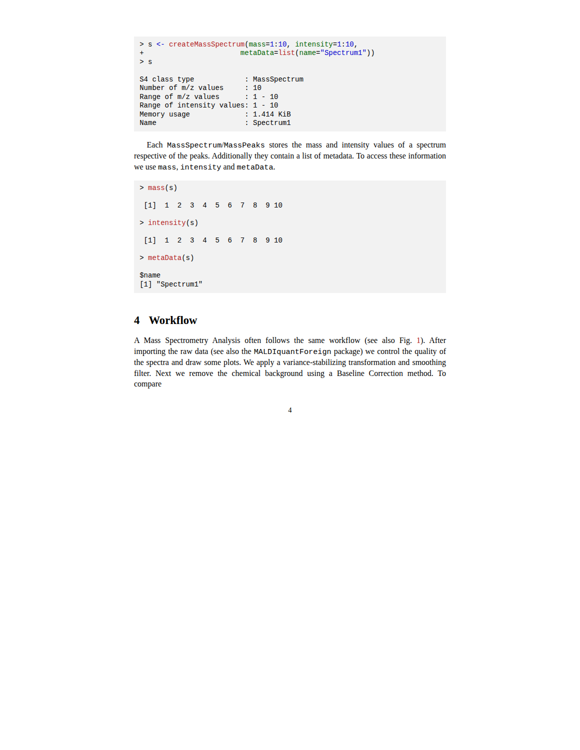> s <- createMassSpectrum(mass=1:10, intensity=1:10,
+                       metaData=list(name="Spectrum1"))
> s

S4 class type            : MassSpectrum
Number of m/z values     : 10
Range of m/z values      : 1 - 10
Range of intensity values: 1 - 10
Memory usage             : 1.414 KiB
Name                     : Spectrum1
Each MassSpectrum/MassPeaks stores the mass and intensity values of a spectrum respective of the peaks. Additionally they contain a list of metadata. To access these information we use mass, intensity and metaData.
> mass(s)

 [1]  1  2  3  4  5  6  7  8  9 10

> intensity(s)

 [1]  1  2  3  4  5  6  7  8  9 10

> metaData(s)

$name
[1] "Spectrum1"
4 Workflow
A Mass Spectrometry Analysis often follows the same workflow (see also Fig. 1). After importing the raw data (see also the MALDIquantForeign package) we control the quality of the spectra and draw some plots. We apply a variance-stabilizing transformation and smoothing filter. Next we remove the chemical background using a Baseline Correction method. To compare
4